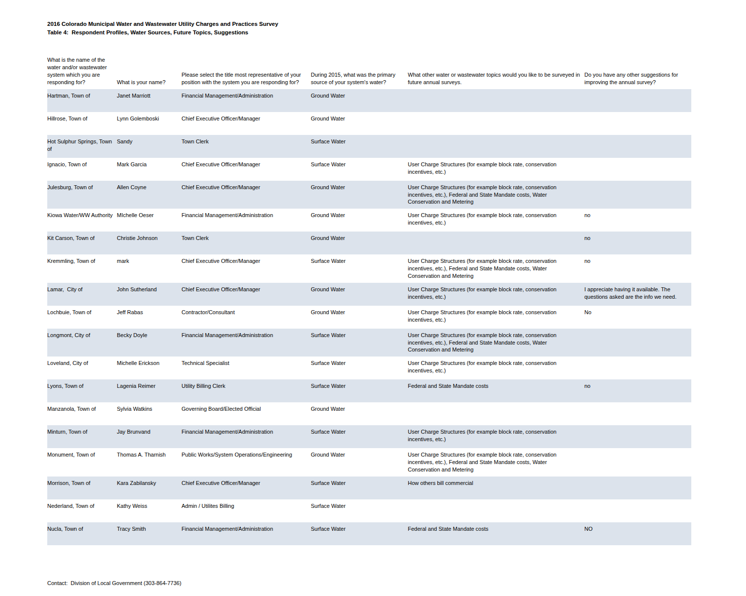2016 Colorado Municipal Water and Wastewater Utility Charges and Practices Survey
Table 4: Respondent Profiles, Water Sources, Future Topics, Suggestions
| What is the name of the water and/or wastewater system which you are responding for? | What is your name? | Please select the title most representative of your position with the system you are responding for? | During 2015, what was the primary source of your system's water? | What other water or wastewater topics would you like to be surveyed in future annual surveys. | Do you have any other suggestions for improving the annual survey? |
| --- | --- | --- | --- | --- | --- |
| Hartman, Town of | Janet Marriott | Financial Management/Administration | Ground Water | | |
| Hillrose, Town of | Lynn Golemboski | Chief Executive Officer/Manager | Ground Water | | |
| Hot Sulphur Springs, Town of | Sandy | Town Clerk | Surface Water | | |
| Ignacio, Town of | Mark Garcia | Chief Executive Officer/Manager | Surface Water | User Charge Structures (for example block rate, conservation incentives, etc.) | |
| Julesburg, Town of | Allen Coyne | Chief Executive Officer/Manager | Ground Water | User Charge Structures (for example block rate, conservation incentives, etc.), Federal and State Mandate costs, Water Conservation and Metering | |
| Kiowa Water/WW Authority | MIchelle Oeser | Financial Management/Administration | Ground Water | User Charge Structures (for example block rate, conservation incentives, etc.) | no |
| Kit Carson, Town of | Christie Johnson | Town Clerk | Ground Water | | no |
| Kremmling, Town of | mark | Chief Executive Officer/Manager | Surface Water | User Charge Structures (for example block rate, conservation incentives, etc.), Federal and State Mandate costs, Water Conservation and Metering | no |
| Lamar, City of | John Sutherland | Chief Executive Officer/Manager | Ground Water | User Charge Structures (for example block rate, conservation incentives, etc.) | I appreciate having it available. The questions asked are the info we need. |
| Lochbuie, Town of | Jeff Rabas | Contractor/Consultant | Ground Water | User Charge Structures (for example block rate, conservation incentives, etc.) | No |
| Longmont, City of | Becky Doyle | Financial Management/Administration | Surface Water | User Charge Structures (for example block rate, conservation incentives, etc.), Federal and State Mandate costs, Water Conservation and Metering | |
| Loveland, City of | Michelle Erickson | Technical Specialist | Surface Water | User Charge Structures (for example block rate, conservation incentives, etc.) | |
| Lyons, Town of | Lagenia Reimer | Utility Billing Clerk | Surface Water | Federal and State Mandate costs | no |
| Manzanola, Town of | Sylvia Watkins | Governing Board/Elected Official | Ground Water | | |
| Minturn, Town of | Jay Brunvand | Financial Management/Administration | Surface Water | User Charge Structures (for example block rate, conservation incentives, etc.) | |
| Monument, Town of | Thomas A. Tharnish | Public Works/System Operations/Engineering | Ground Water | User Charge Structures (for example block rate, conservation incentives, etc.), Federal and State Mandate costs, Water Conservation and Metering | |
| Morrison, Town of | Kara Zabilansky | Chief Executive Officer/Manager | Surface Water | How others bill commercial | |
| Nederland, Town of | Kathy Weiss | Admin / Utilites Billing | Surface Water | | |
| Nucla, Town of | Tracy Smith | Financial Management/Administration | Surface Water | Federal and State Mandate costs | NO |
Contact: Division of Local Government (303-864-7736)